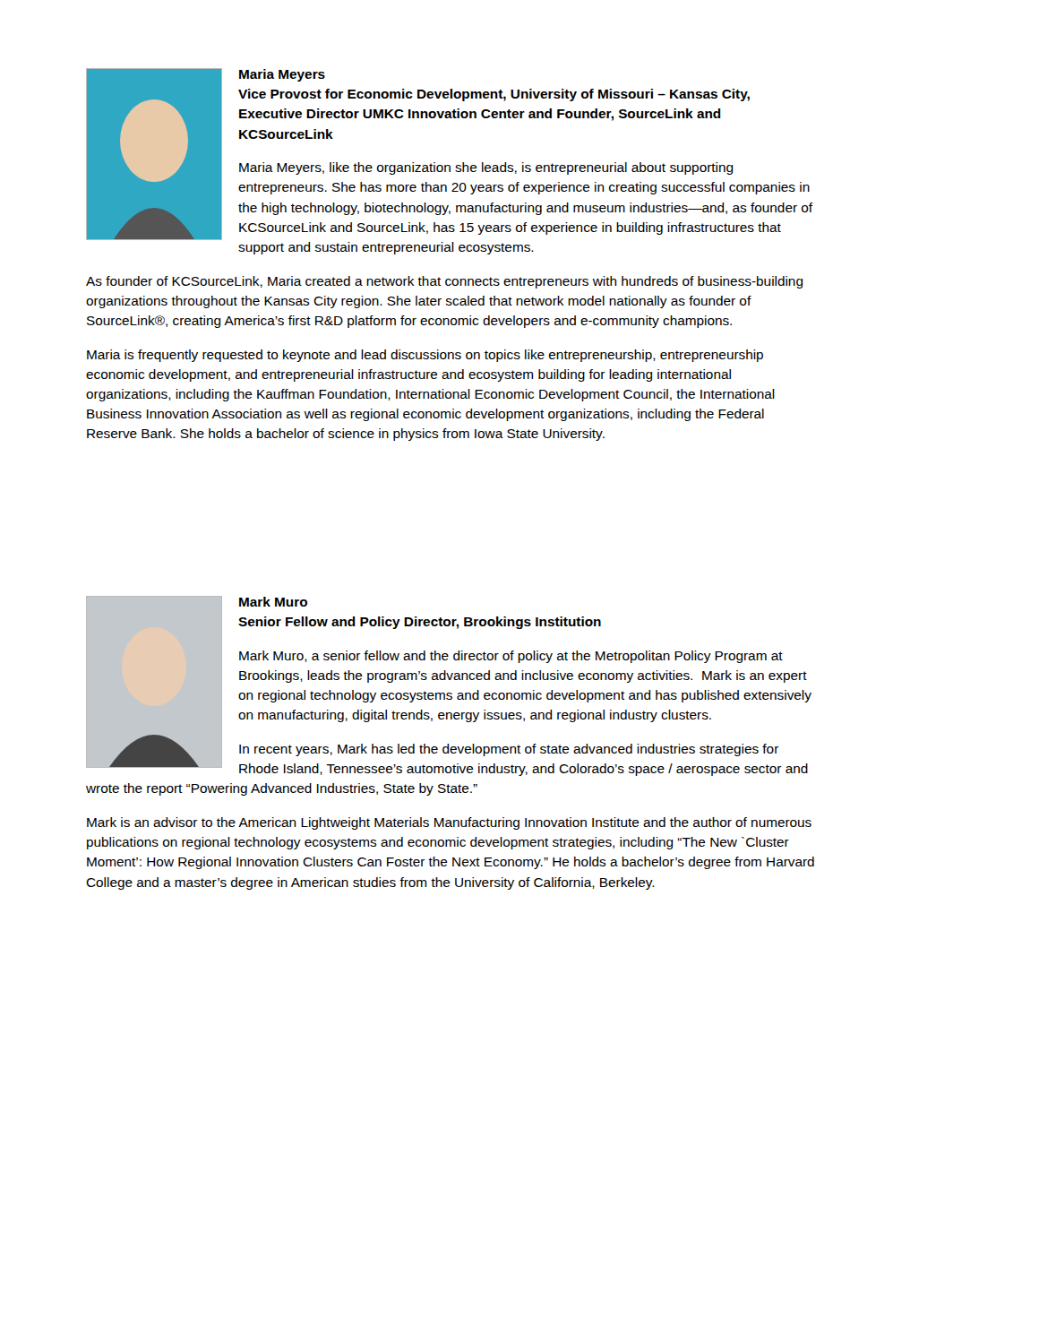Maria Meyers
Vice Provost for Economic Development, University of Missouri – Kansas City, Executive Director UMKC Innovation Center and Founder, SourceLink and KCSourceLink
Maria Meyers, like the organization she leads, is entrepreneurial about supporting entrepreneurs. She has more than 20 years of experience in creating successful companies in the high technology, biotechnology, manufacturing and museum industries—and, as founder of KCSourceLink and SourceLink, has 15 years of experience in building infrastructures that support and sustain entrepreneurial ecosystems.
As founder of KCSourceLink, Maria created a network that connects entrepreneurs with hundreds of business-building organizations throughout the Kansas City region. She later scaled that network model nationally as founder of SourceLink®, creating America’s first R&D platform for economic developers and e-community champions.
Maria is frequently requested to keynote and lead discussions on topics like entrepreneurship, entrepreneurship economic development, and entrepreneurial infrastructure and ecosystem building for leading international organizations, including the Kauffman Foundation, International Economic Development Council, the International Business Innovation Association as well as regional economic development organizations, including the Federal Reserve Bank. She holds a bachelor of science in physics from Iowa State University.
Mark Muro
Senior Fellow and Policy Director, Brookings Institution
Mark Muro, a senior fellow and the director of policy at the Metropolitan Policy Program at Brookings, leads the program’s advanced and inclusive economy activities. Mark is an expert on regional technology ecosystems and economic development and has published extensively on manufacturing, digital trends, energy issues, and regional industry clusters.
In recent years, Mark has led the development of state advanced industries strategies for Rhode Island, Tennessee’s automotive industry, and Colorado’s space / aerospace sector and wrote the report “Powering Advanced Industries, State by State.”
Mark is an advisor to the American Lightweight Materials Manufacturing Innovation Institute and the author of numerous publications on regional technology ecosystems and economic development strategies, including “The New `Cluster Moment’: How Regional Innovation Clusters Can Foster the Next Economy.” He holds a bachelor’s degree from Harvard College and a master’s degree in American studies from the University of California, Berkeley.